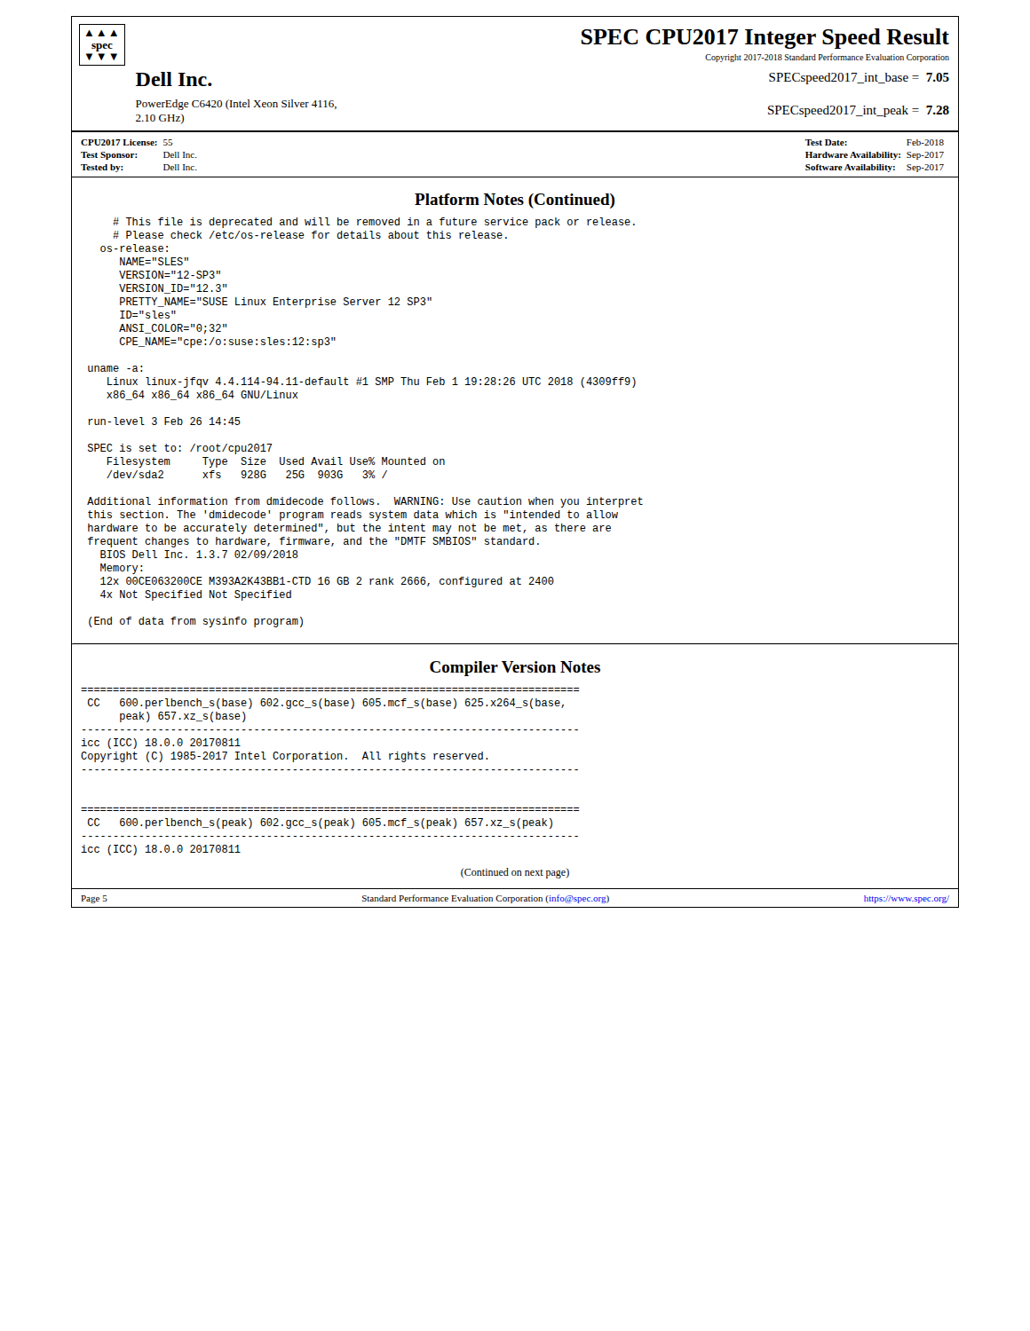▲▲▲
spec
▼▼▼
SPEC CPU2017 Integer Speed Result
Copyright 2017-2018 Standard Performance Evaluation Corporation
Dell Inc.
PowerEdge C6420 (Intel Xeon Silver 4116,
2.10 GHz)
SPECspeed2017_int_base = 7.05
SPECspeed2017_int_peak = 7.28
| CPU2017 License: | 55 |
| Test Sponsor: | Dell Inc. |
| Tested by: | Dell Inc. |
| Test Date: | Feb-2018 |
| Hardware Availability: | Sep-2017 |
| Software Availability: | Sep-2017 |
Platform Notes (Continued)
     # This file is deprecated and will be removed in a future service pack or release.
     # Please check /etc/os-release for details about this release.
   os-release:
      NAME="SLES"
      VERSION="12-SP3"
      VERSION_ID="12.3"
      PRETTY_NAME="SUSE Linux Enterprise Server 12 SP3"
      ID="sles"
      ANSI_COLOR="0;32"
      CPE_NAME="cpe:/o:suse:sles:12:sp3"

 uname -a:
    Linux linux-jfqv 4.4.114-94.11-default #1 SMP Thu Feb 1 19:28:26 UTC 2018 (4309ff9)
    x86_64 x86_64 x86_64 GNU/Linux

 run-level 3 Feb 26 14:45

 SPEC is set to: /root/cpu2017
    Filesystem     Type  Size  Used Avail Use% Mounted on
    /dev/sda2      xfs   928G   25G  903G   3% /

 Additional information from dmidecode follows.  WARNING: Use caution when you interpret
 this section. The 'dmidecode' program reads system data which is "intended to allow
 hardware to be accurately determined", but the intent may not be met, as there are
 frequent changes to hardware, firmware, and the "DMTF SMBIOS" standard.
   BIOS Dell Inc. 1.3.7 02/09/2018
   Memory:
   12x 00CE063200CE M393A2K43BB1-CTD 16 GB 2 rank 2666, configured at 2400
   4x Not Specified Not Specified

 (End of data from sysinfo program)
Compiler Version Notes
==============================================================================
 CC   600.perlbench_s(base) 602.gcc_s(base) 605.mcf_s(base) 625.x264_s(base,
      peak) 657.xz_s(base)
------------------------------------------------------------------------------
icc (ICC) 18.0.0 20170811
Copyright (C) 1985-2017 Intel Corporation.  All rights reserved.
------------------------------------------------------------------------------


==============================================================================
 CC   600.perlbench_s(peak) 602.gcc_s(peak) 605.mcf_s(peak) 657.xz_s(peak)
------------------------------------------------------------------------------
icc (ICC) 18.0.0 20170811
(Continued on next page)
Page 5
Standard Performance Evaluation Corporation (info@spec.org)
https://www.spec.org/